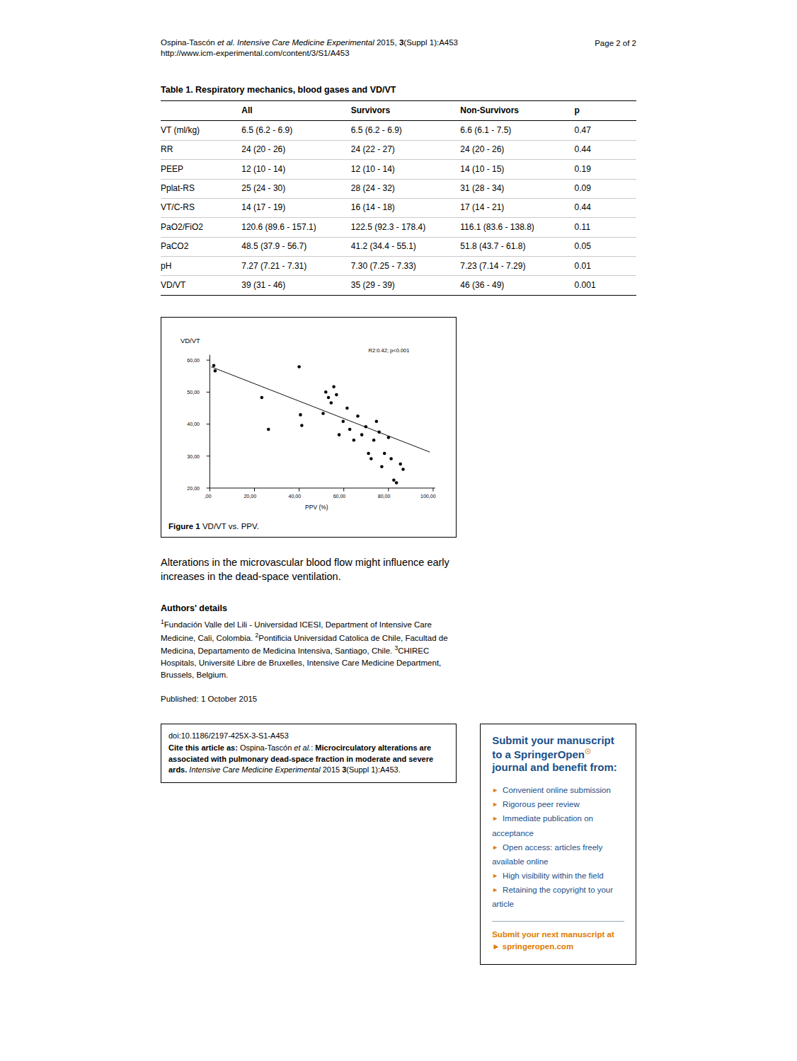Ospina-Tascón et al. Intensive Care Medicine Experimental 2015, 3(Suppl 1):A453
http://www.icm-experimental.com/content/3/S1/A453
Page 2 of 2
Table 1. Respiratory mechanics, blood gases and VD/VT
| | All | Survivors | Non-Survivors | p |
| --- | --- | --- | --- | --- |
| VT (ml/kg) | 6.5 (6.2 - 6.9) | 6.5 (6.2 - 6.9) | 6.6 (6.1 - 7.5) | 0.47 |
| RR | 24 (20 - 26) | 24 (22 - 27) | 24 (20 - 26) | 0.44 |
| PEEP | 12 (10 - 14) | 12 (10 - 14) | 14 (10 - 15) | 0.19 |
| Pplat-RS | 25 (24 - 30) | 28 (24 - 32) | 31 (28 - 34) | 0.09 |
| VT/C-RS | 14 (17 - 19) | 16 (14 - 18) | 17 (14 - 21) | 0.44 |
| PaO2/FiO2 | 120.6 (89.6 - 157.1) | 122.5 (92.3 - 178.4) | 116.1 (83.6 - 138.8) | 0.11 |
| PaCO2 | 48.5 (37.9 - 56.7) | 41.2 (34.4 - 55.1) | 51.8 (43.7 - 61.8) | 0.05 |
| pH | 7.27 (7.21 - 7.31) | 7.30 (7.25 - 7.33) | 7.23 (7.14 - 7.29) | 0.01 |
| VD/VT | 39 (31 - 46) | 35 (29 - 39) | 46 (36 - 49) | 0.001 |
VD/VT R2:0.42; p<0.001 60,00 50,00 40,00 30,00 20,00 ,00 20,00 40,00 60,00 80,00 100,00 PPV (%)
Figure 1 VD/VT vs. PPV.
Alterations in the microvascular blood flow might influence early increases in the dead-space ventilation.
Authors' details
1Fundación Valle del Lili - Universidad ICESI, Department of Intensive Care Medicine, Cali, Colombia. 2Pontificia Universidad Catolica de Chile, Facultad de Medicina, Departamento de Medicina Intensiva, Santiago, Chile. 3CHIREC Hospitals, Université Libre de Bruxelles, Intensive Care Medicine Department, Brussels, Belgium.
Published: 1 October 2015
doi:10.1186/2197-425X-3-S1-A453
Cite this article as: Ospina-Tascón et al.: Microcirculatory alterations are associated with pulmonary dead-space fraction in moderate and severe ards. Intensive Care Medicine Experimental 2015 3(Suppl 1):A453.
Submit your manuscript to a SpringerOpen☉
journal and benefit from:
Convenient online submission
Rigorous peer review
Immediate publication on acceptance
Open access: articles freely available online
High visibility within the field
Retaining the copyright to your article
Submit your next manuscript at ► springeropen.com